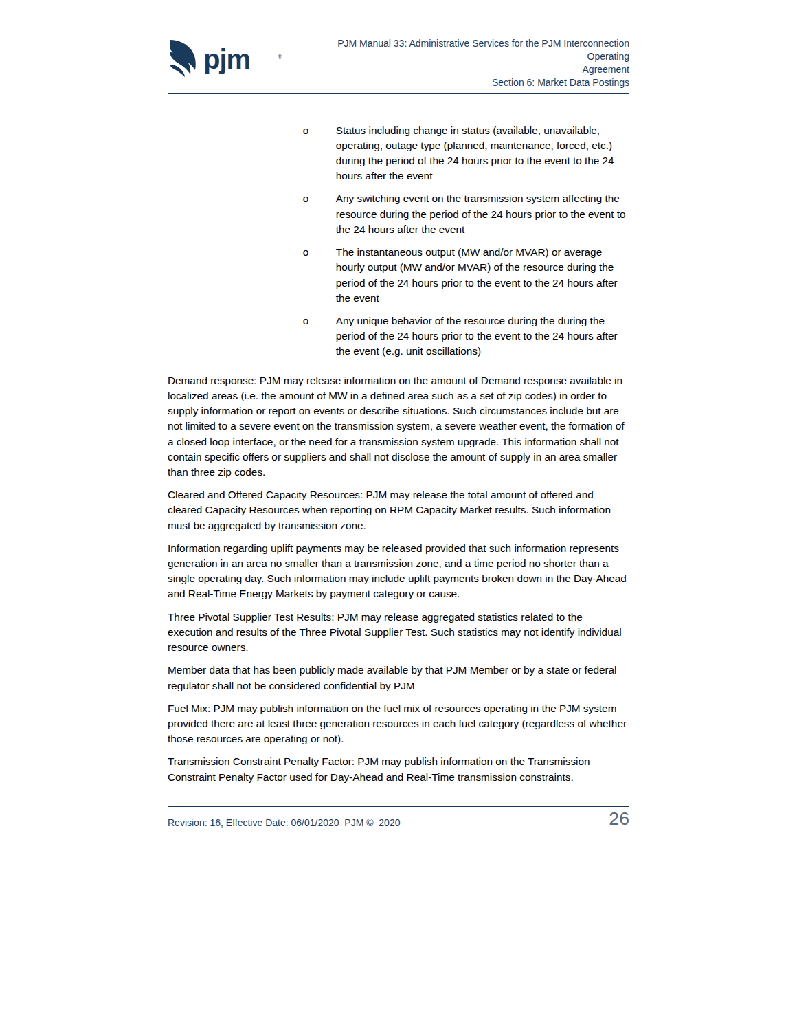pjm ®
PJM Manual 33: Administrative Services for the PJM Interconnection Operating
Agreement
Section 6: Market Data Postings
o Status including change in status (available, unavailable, operating, outage type (planned, maintenance, forced, etc.) during the period of the 24 hours prior to the event to the 24 hours after the event
o Any switching event on the transmission system affecting the resource during the period of the 24 hours prior to the event to the 24 hours after the event
o The instantaneous output (MW and/or MVAR) or average hourly output (MW and/or MVAR) of the resource during the period of the 24 hours prior to the event to the 24 hours after the event
o Any unique behavior of the resource during the during the period of the 24 hours prior to the event to the 24 hours after the event (e.g. unit oscillations)
Demand response: PJM may release information on the amount of Demand response available in localized areas (i.e. the amount of MW in a defined area such as a set of zip codes) in order to supply information or report on events or describe situations. Such circumstances include but are not limited to a severe event on the transmission system, a severe weather event, the formation of a closed loop interface, or the need for a transmission system upgrade. This information shall not contain specific offers or suppliers and shall not disclose the amount of supply in an area smaller than three zip codes.
Cleared and Offered Capacity Resources: PJM may release the total amount of offered and cleared Capacity Resources when reporting on RPM Capacity Market results. Such information must be aggregated by transmission zone.
Information regarding uplift payments may be released provided that such information represents generation in an area no smaller than a transmission zone, and a time period no shorter than a single operating day. Such information may include uplift payments broken down in the Day-Ahead and Real-Time Energy Markets by payment category or cause.
Three Pivotal Supplier Test Results: PJM may release aggregated statistics related to the execution and results of the Three Pivotal Supplier Test. Such statistics may not identify individual resource owners.
Member data that has been publicly made available by that PJM Member or by a state or federal regulator shall not be considered confidential by PJM
Fuel Mix: PJM may publish information on the fuel mix of resources operating in the PJM system provided there are at least three generation resources in each fuel category (regardless of whether those resources are operating or not).
Transmission Constraint Penalty Factor: PJM may publish information on the Transmission Constraint Penalty Factor used for Day-Ahead and Real-Time transmission constraints.
Revision: 16, Effective Date: 06/01/2020 PJM © 2020
26